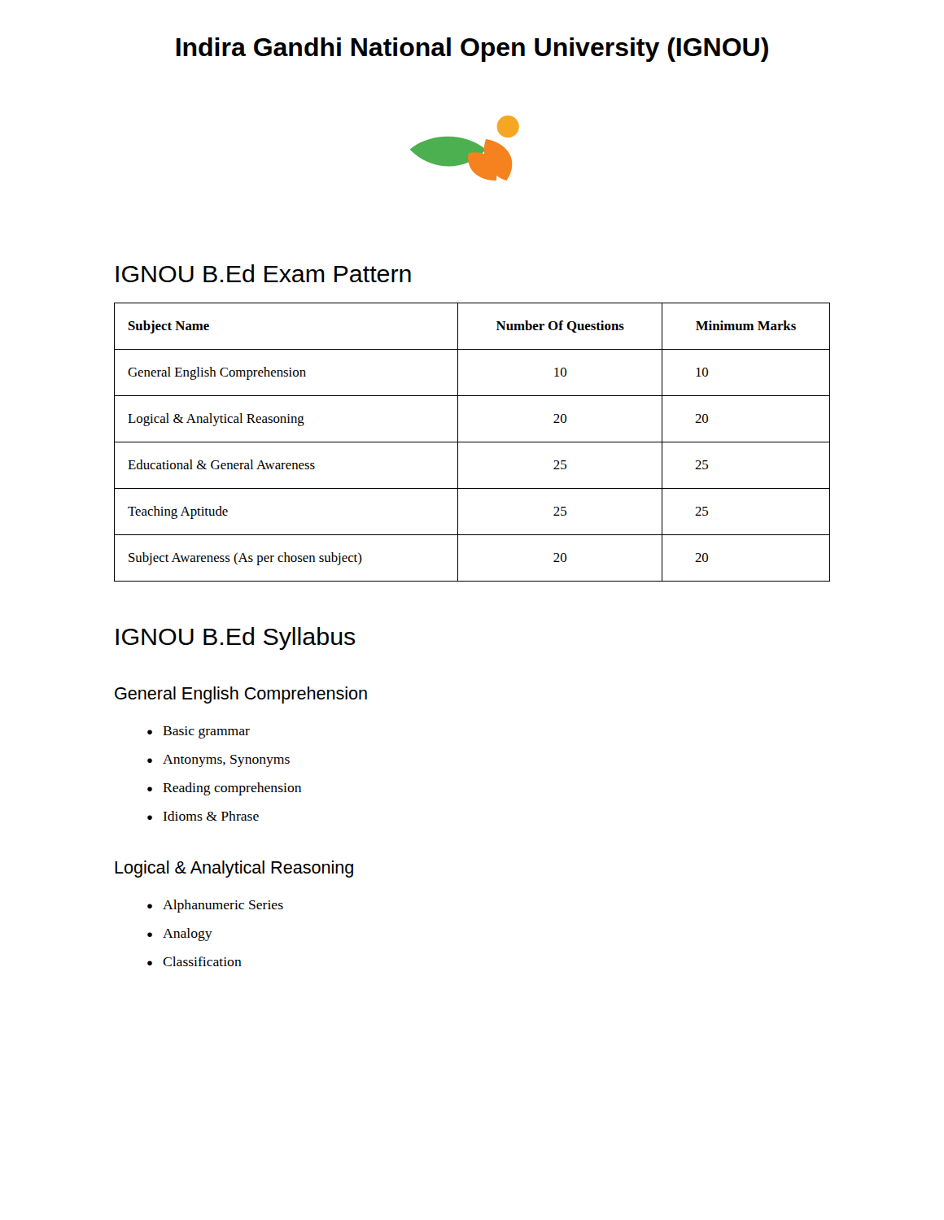Indira Gandhi National Open University (IGNOU)
IGNOU B.Ed Exam Pattern
| Subject Name | Number Of Questions | Minimum Marks |
| --- | --- | --- |
| General English Comprehension | 10 | 10 |
| Logical & Analytical Reasoning | 20 | 20 |
| Educational & General Awareness | 25 | 25 |
| Teaching Aptitude | 25 | 25 |
| Subject Awareness (As per chosen subject) | 20 | 20 |
IGNOU B.Ed Syllabus
General English Comprehension
Basic grammar
Antonyms, Synonyms
Reading comprehension
Idioms & Phrase
Logical & Analytical Reasoning
Alphanumeric Series
Analogy
Classification